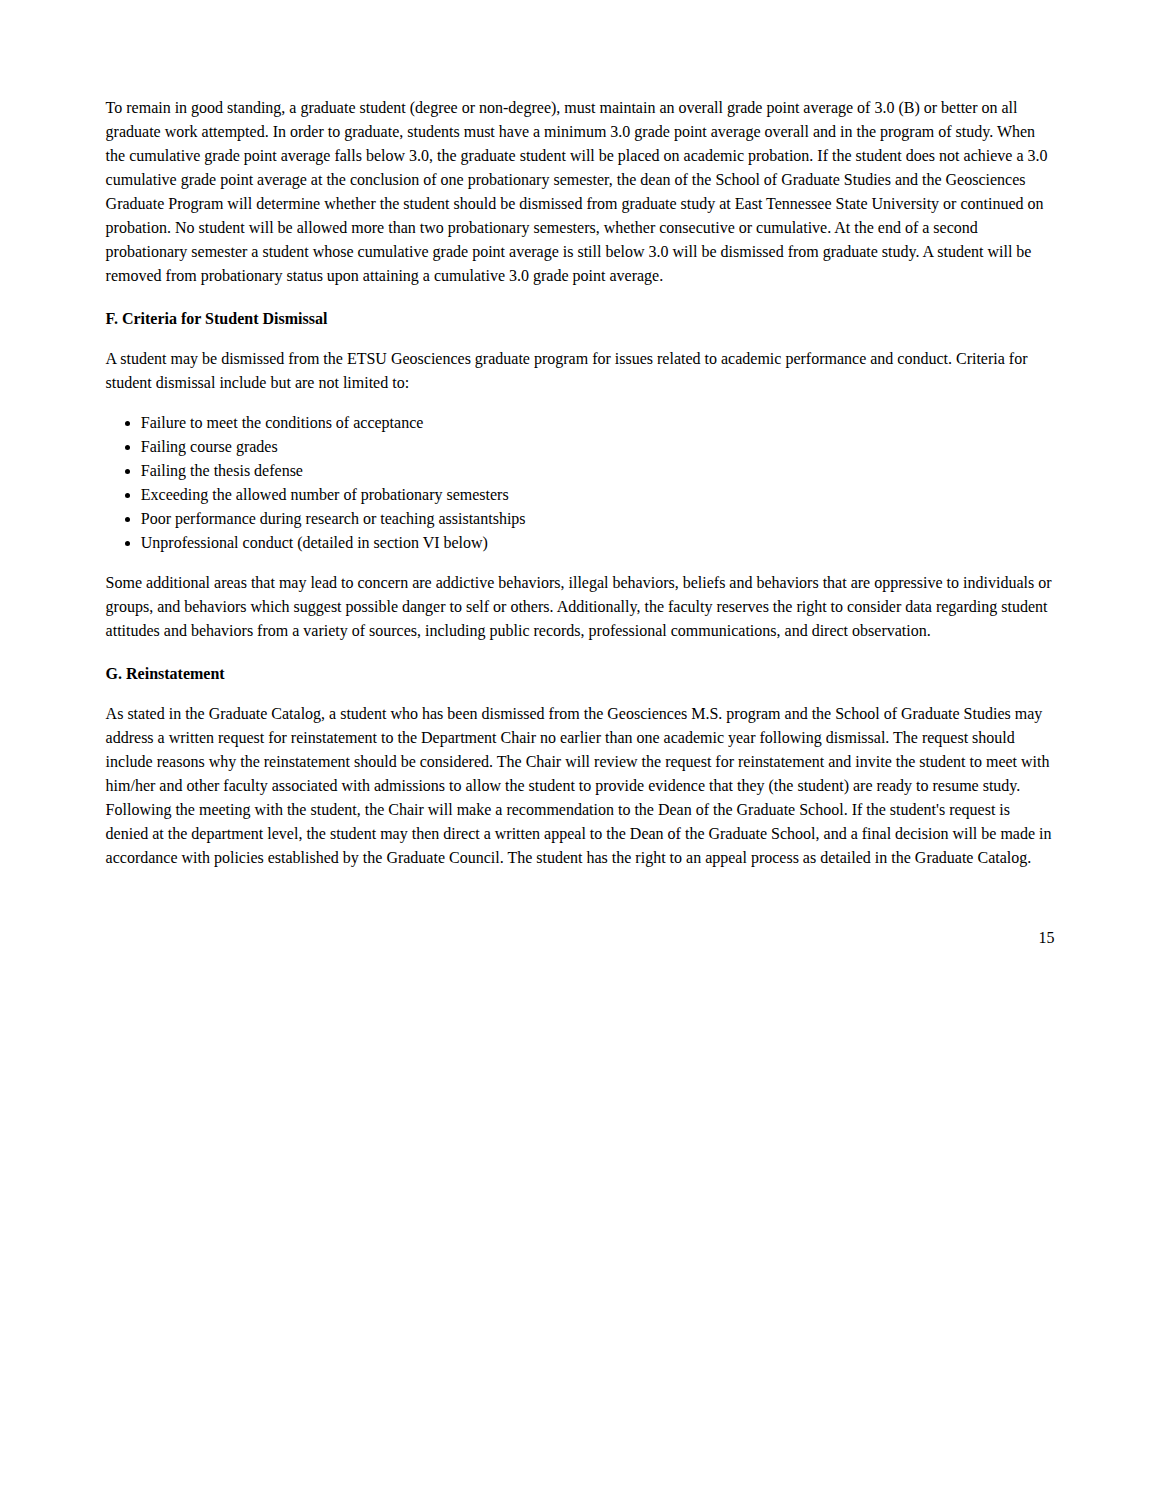To remain in good standing, a graduate student (degree or non-degree), must maintain an overall grade point average of 3.0 (B) or better on all graduate work attempted. In order to graduate, students must have a minimum 3.0 grade point average overall and in the program of study. When the cumulative grade point average falls below 3.0, the graduate student will be placed on academic probation. If the student does not achieve a 3.0 cumulative grade point average at the conclusion of one probationary semester, the dean of the School of Graduate Studies and the Geosciences Graduate Program will determine whether the student should be dismissed from graduate study at East Tennessee State University or continued on probation. No student will be allowed more than two probationary semesters, whether consecutive or cumulative. At the end of a second probationary semester a student whose cumulative grade point average is still below 3.0 will be dismissed from graduate study. A student will be removed from probationary status upon attaining a cumulative 3.0 grade point average.
F. Criteria for Student Dismissal
A student may be dismissed from the ETSU Geosciences graduate program for issues related to academic performance and conduct. Criteria for student dismissal include but are not limited to:
Failure to meet the conditions of acceptance
Failing course grades
Failing the thesis defense
Exceeding the allowed number of probationary semesters
Poor performance during research or teaching assistantships
Unprofessional conduct (detailed in section VI below)
Some additional areas that may lead to concern are addictive behaviors, illegal behaviors, beliefs and behaviors that are oppressive to individuals or groups, and behaviors which suggest possible danger to self or others. Additionally, the faculty reserves the right to consider data regarding student attitudes and behaviors from a variety of sources, including public records, professional communications, and direct observation.
G. Reinstatement
As stated in the Graduate Catalog, a student who has been dismissed from the Geosciences M.S. program and the School of Graduate Studies may address a written request for reinstatement to the Department Chair no earlier than one academic year following dismissal. The request should include reasons why the reinstatement should be considered. The Chair will review the request for reinstatement and invite the student to meet with him/her and other faculty associated with admissions to allow the student to provide evidence that they (the student) are ready to resume study. Following the meeting with the student, the Chair will make a recommendation to the Dean of the Graduate School. If the student's request is denied at the department level, the student may then direct a written appeal to the Dean of the Graduate School, and a final decision will be made in accordance with policies established by the Graduate Council. The student has the right to an appeal process as detailed in the Graduate Catalog.
15